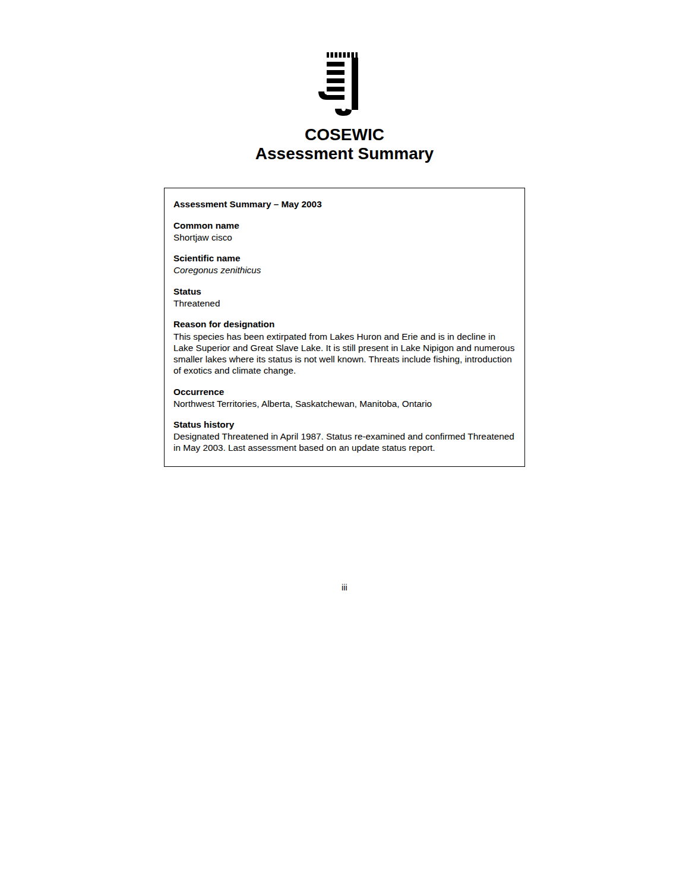COSEWICAssessment Summary
Assessment Summary – May 2003
Common name
Shortjaw cisco
Scientific name
Coregonus zenithicus
Status
Threatened
Reason for designation
This species has been extirpated from Lakes Huron and Erie and is in decline in Lake Superior and Great Slave Lake. It is still present in Lake Nipigon and numerous smaller lakes where its status is not well known. Threats include fishing, introduction of exotics and climate change.
Occurrence
Northwest Territories, Alberta, Saskatchewan, Manitoba, Ontario
Status history
Designated Threatened in April 1987. Status re-examined and confirmed Threatened in May 2003. Last assessment based on an update status report.
iii